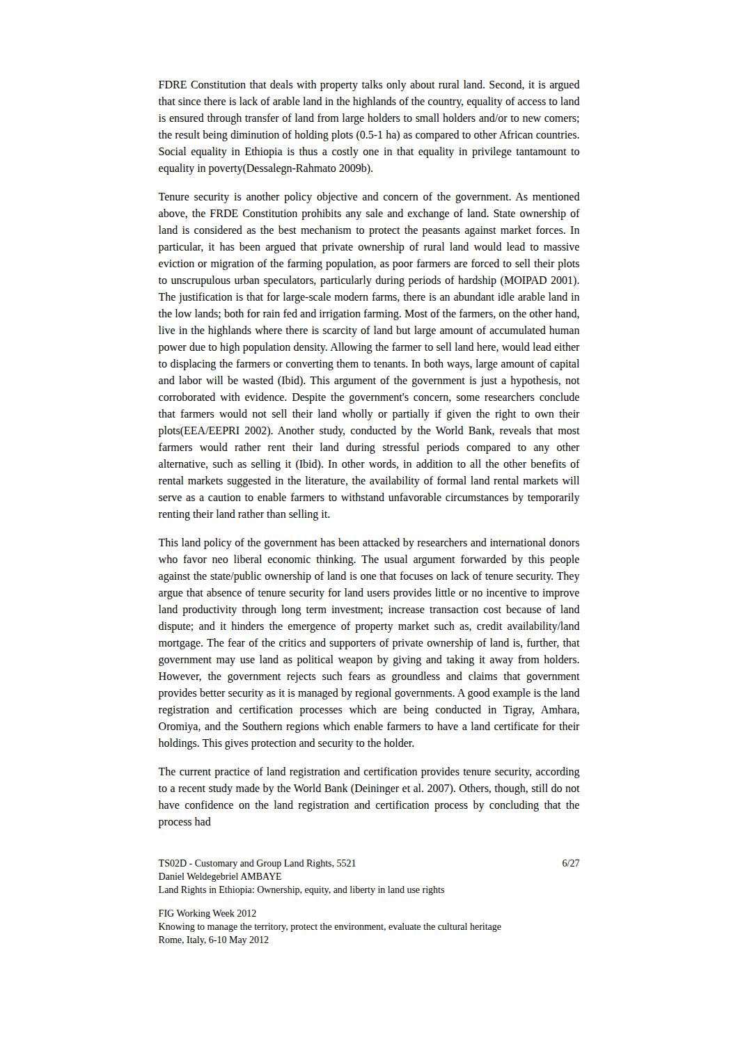FDRE Constitution that deals with property talks only about rural land. Second, it is argued that since there is lack of arable land in the highlands of the country, equality of access to land is ensured through transfer of land from large holders to small holders and/or to new comers; the result being diminution of holding plots (0.5-1 ha) as compared to other African countries. Social equality in Ethiopia is thus a costly one in that equality in privilege tantamount to equality in poverty(Dessalegn-Rahmato 2009b).
Tenure security is another policy objective and concern of the government. As mentioned above, the FRDE Constitution prohibits any sale and exchange of land. State ownership of land is considered as the best mechanism to protect the peasants against market forces. In particular, it has been argued that private ownership of rural land would lead to massive eviction or migration of the farming population, as poor farmers are forced to sell their plots to unscrupulous urban speculators, particularly during periods of hardship (MOIPAD 2001). The justification is that for large-scale modern farms, there is an abundant idle arable land in the low lands; both for rain fed and irrigation farming. Most of the farmers, on the other hand, live in the highlands where there is scarcity of land but large amount of accumulated human power due to high population density. Allowing the farmer to sell land here, would lead either to displacing the farmers or converting them to tenants. In both ways, large amount of capital and labor will be wasted (Ibid). This argument of the government is just a hypothesis, not corroborated with evidence. Despite the government's concern, some researchers conclude that farmers would not sell their land wholly or partially if given the right to own their plots(EEA/EEPRI 2002). Another study, conducted by the World Bank, reveals that most farmers would rather rent their land during stressful periods compared to any other alternative, such as selling it (Ibid). In other words, in addition to all the other benefits of rental markets suggested in the literature, the availability of formal land rental markets will serve as a caution to enable farmers to withstand unfavorable circumstances by temporarily renting their land rather than selling it.
This land policy of the government has been attacked by researchers and international donors who favor neo liberal economic thinking. The usual argument forwarded by this people against the state/public ownership of land is one that focuses on lack of tenure security. They argue that absence of tenure security for land users provides little or no incentive to improve land productivity through long term investment; increase transaction cost because of land dispute; and it hinders the emergence of property market such as, credit availability/land mortgage. The fear of the critics and supporters of private ownership of land is, further, that government may use land as political weapon by giving and taking it away from holders. However, the government rejects such fears as groundless and claims that government provides better security as it is managed by regional governments. A good example is the land registration and certification processes which are being conducted in Tigray, Amhara, Oromiya, and the Southern regions which enable farmers to have a land certificate for their holdings. This gives protection and security to the holder.
The current practice of land registration and certification provides tenure security, according to a recent study made by the World Bank (Deininger et al. 2007). Others, though, still do not have confidence on the land registration and certification process by concluding that the process had
TS02D - Customary and Group Land Rights, 5521
Daniel Weldegebriel AMBAYE
Land Rights in Ethiopia: Ownership, equity, and liberty in land use rights
6/27
FIG Working Week 2012
Knowing to manage the territory, protect the environment, evaluate the cultural heritage
Rome, Italy, 6-10 May 2012